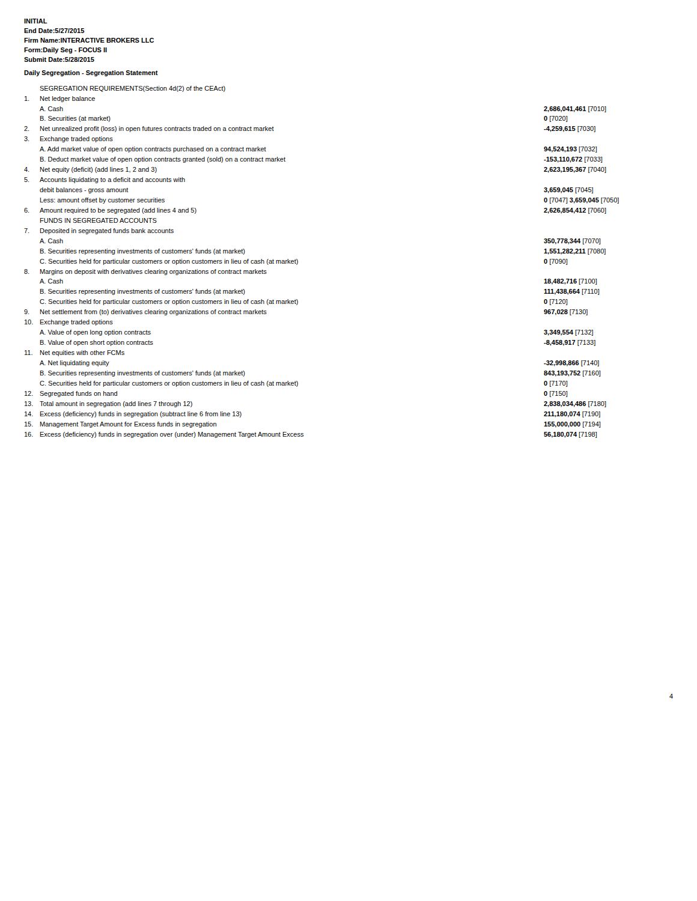INITIAL
End Date:5/27/2015
Firm Name:INTERACTIVE BROKERS LLC
Form:Daily Seg - FOCUS II
Submit Date:5/28/2015
Daily Segregation - Segregation Statement
| | SEGREGATION REQUIREMENTS(Section 4d(2) of the CEAct) | |
| 1. | Net ledger balance | |
| | A. Cash | 2,686,041,461 [7010] |
| | B. Securities (at market) | 0 [7020] |
| 2. | Net unrealized profit (loss) in open futures contracts traded on a contract market | -4,259,615 [7030] |
| 3. | Exchange traded options | |
| | A. Add market value of open option contracts purchased on a contract market | 94,524,193 [7032] |
| | B. Deduct market value of open option contracts granted (sold) on a contract market | -153,110,672 [7033] |
| 4. | Net equity (deficit) (add lines 1, 2 and 3) | 2,623,195,367 [7040] |
| 5. | Accounts liquidating to a deficit and accounts with | |
| | debit balances - gross amount | 3,659,045 [7045] |
| | Less: amount offset by customer securities | 0 [7047] 3,659,045 [7050] |
| 6. | Amount required to be segregated (add lines 4 and 5) | 2,626,854,412 [7060] |
| | FUNDS IN SEGREGATED ACCOUNTS | |
| 7. | Deposited in segregated funds bank accounts | |
| | A. Cash | 350,778,344 [7070] |
| | B. Securities representing investments of customers' funds (at market) | 1,551,282,211 [7080] |
| | C. Securities held for particular customers or option customers in lieu of cash (at market) | 0 [7090] |
| 8. | Margins on deposit with derivatives clearing organizations of contract markets | |
| | A. Cash | 18,482,716 [7100] |
| | B. Securities representing investments of customers' funds (at market) | 111,438,664 [7110] |
| | C. Securities held for particular customers or option customers in lieu of cash (at market) | 0 [7120] |
| 9. | Net settlement from (to) derivatives clearing organizations of contract markets | 967,028 [7130] |
| 10. | Exchange traded options | |
| | A. Value of open long option contracts | 3,349,554 [7132] |
| | B. Value of open short option contracts | -8,458,917 [7133] |
| 11. | Net equities with other FCMs | |
| | A. Net liquidating equity | -32,998,866 [7140] |
| | B. Securities representing investments of customers' funds (at market) | 843,193,752 [7160] |
| | C. Securities held for particular customers or option customers in lieu of cash (at market) | 0 [7170] |
| 12. | Segregated funds on hand | 0 [7150] |
| 13. | Total amount in segregation (add lines 7 through 12) | 2,838,034,486 [7180] |
| 14. | Excess (deficiency) funds in segregation (subtract line 6 from line 13) | 211,180,074 [7190] |
| 15. | Management Target Amount for Excess funds in segregation | 155,000,000 [7194] |
| 16. | Excess (deficiency) funds in segregation over (under) Management Target Amount Excess | 56,180,074 [7198] |
4